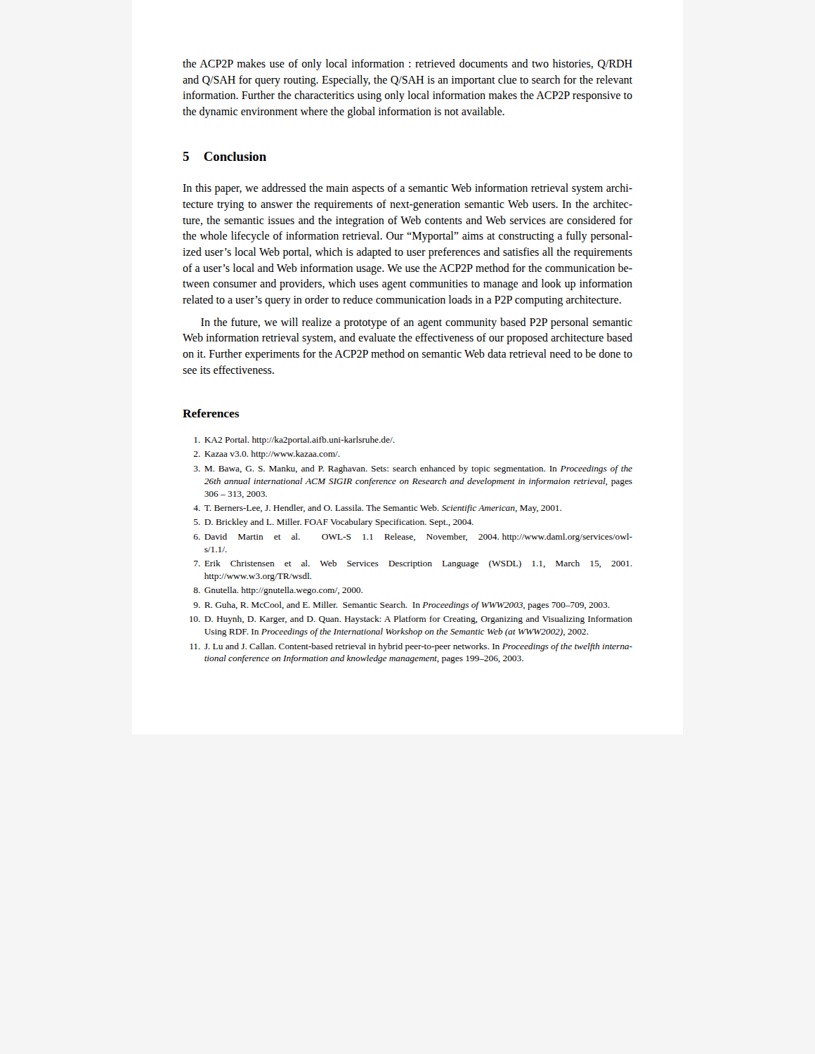the ACP2P makes use of only local information : retrieved documents and two histories, Q/RDH and Q/SAH for query routing. Especially, the Q/SAH is an important clue to search for the relevant information. Further the characteritics using only local information makes the ACP2P responsive to the dynamic environment where the global information is not available.
5 Conclusion
In this paper, we addressed the main aspects of a semantic Web information retrieval system architecture trying to answer the requirements of next-generation semantic Web users. In the architecture, the semantic issues and the integration of Web contents and Web services are considered for the whole lifecycle of information retrieval. Our “Myportal” aims at constructing a fully personalized user’s local Web portal, which is adapted to user preferences and satisfies all the requirements of a user’s local and Web information usage. We use the ACP2P method for the communication between consumer and providers, which uses agent communities to manage and look up information related to a user’s query in order to reduce communication loads in a P2P computing architecture.
In the future, we will realize a prototype of an agent community based P2P personal semantic Web information retrieval system, and evaluate the effectiveness of our proposed architecture based on it. Further experiments for the ACP2P method on semantic Web data retrieval need to be done to see its effectiveness.
References
1. KA2 Portal. http://ka2portal.aifb.uni-karlsruhe.de/.
2. Kazaa v3.0. http://www.kazaa.com/.
3. M. Bawa, G. S. Manku, and P. Raghavan. Sets: search enhanced by topic segmentation. In Proceedings of the 26th annual international ACM SIGIR conference on Research and development in informaion retrieval, pages 306 – 313, 2003.
4. T. Berners-Lee, J. Hendler, and O. Lassila. The Semantic Web. Scientific American, May, 2001.
5. D. Brickley and L. Miller. FOAF Vocabulary Specification. Sept., 2004.
6. David Martin et al. OWL-S 1.1 Release, November, 2004. http://www.daml.org/services/owl-s/1.1/.
7. Erik Christensen et al. Web Services Description Language (WSDL) 1.1, March 15, 2001. http://www.w3.org/TR/wsdl.
8. Gnutella. http://gnutella.wego.com/, 2000.
9. R. Guha, R. McCool, and E. Miller. Semantic Search. In Proceedings of WWW2003, pages 700–709, 2003.
10. D. Huynh, D. Karger, and D. Quan. Haystack: A Platform for Creating, Organizing and Visualizing Information Using RDF. In Proceedings of the International Workshop on the Semantic Web (at WWW2002), 2002.
11. J. Lu and J. Callan. Content-based retrieval in hybrid peer-to-peer networks. In Proceedings of the twelfth international conference on Information and knowledge management, pages 199–206, 2003.